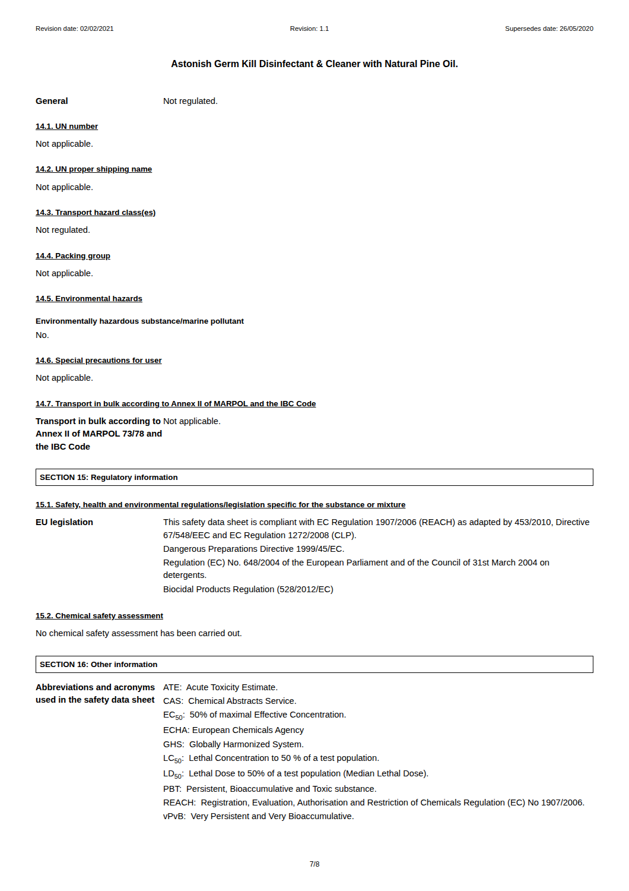Revision date: 02/02/2021 Revision: 1.1 Supersedes date: 26/05/2020
Astonish Germ Kill Disinfectant & Cleaner with Natural Pine Oil.
General
Not regulated.
14.1. UN number
Not applicable.
14.2. UN proper shipping name
Not applicable.
14.3. Transport hazard class(es)
Not regulated.
14.4. Packing group
Not applicable.
14.5. Environmental hazards
Environmentally hazardous substance/marine pollutant
No.
14.6. Special precautions for user
Not applicable.
14.7. Transport in bulk according to Annex II of MARPOL and the IBC Code
Transport in bulk according to Annex II of MARPOL 73/78 and the IBC Code
Not applicable.
SECTION 15: Regulatory information
15.1. Safety, health and environmental regulations/legislation specific for the substance or mixture
EU legislation
This safety data sheet is compliant with EC Regulation 1907/2006 (REACH) as adapted by 453/2010, Directive 67/548/EEC and EC Regulation 1272/2008 (CLP).
Dangerous Preparations Directive 1999/45/EC.
Regulation (EC) No. 648/2004 of the European Parliament and of the Council of 31st March 2004 on detergents.
Biocidal Products Regulation (528/2012/EC)
15.2. Chemical safety assessment
No chemical safety assessment has been carried out.
SECTION 16: Other information
Abbreviations and acronyms used in the safety data sheet
ATE: Acute Toxicity Estimate.
CAS: Chemical Abstracts Service.
EC50: 50% of maximal Effective Concentration.
ECHA: European Chemicals Agency
GHS: Globally Harmonized System.
LC50: Lethal Concentration to 50 % of a test population.
LD50: Lethal Dose to 50% of a test population (Median Lethal Dose).
PBT: Persistent, Bioaccumulative and Toxic substance.
REACH: Registration, Evaluation, Authorisation and Restriction of Chemicals Regulation (EC) No 1907/2006.
vPvB: Very Persistent and Very Bioaccumulative.
7/8